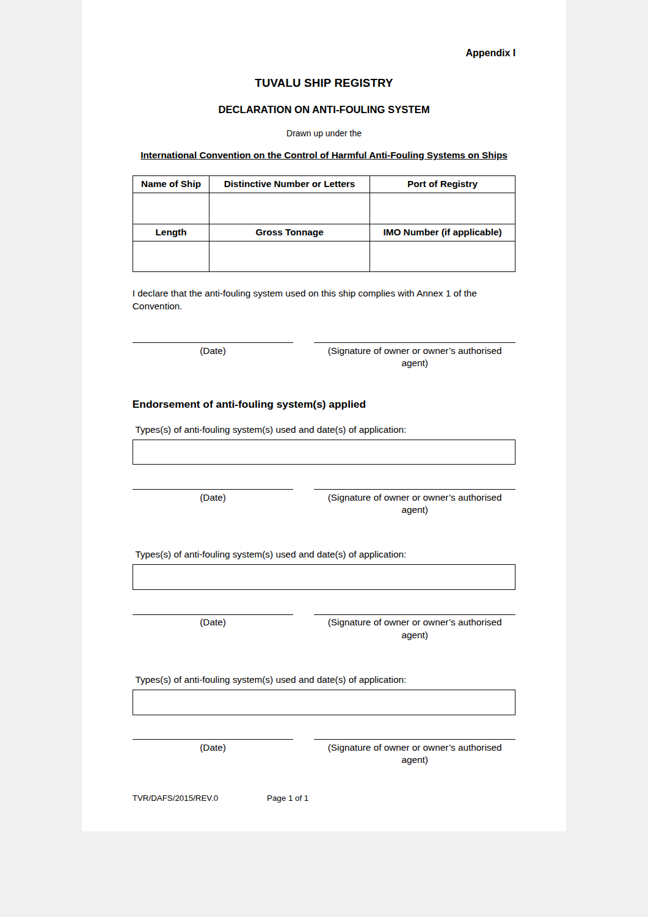Appendix I
TUVALU SHIP REGISTRY
DECLARATION ON ANTI-FOULING SYSTEM
Drawn up under the
International Convention on the Control of Harmful Anti-Fouling Systems on Ships
| Name of Ship | Distinctive Number or Letters | Port of Registry |
| --- | --- | --- |
| Length | Gross Tonnage | IMO Number (if applicable) |
I declare that the anti-fouling system used on this ship complies with Annex 1 of the Convention.
(Date)
(Signature of owner or owner’s authorised agent)
Endorsement of anti-fouling system(s) applied
Types(s) of anti-fouling system(s) used and date(s) of application:
(Date)
(Signature of owner or owner’s authorised agent)
Types(s) of anti-fouling system(s) used and date(s) of application:
(Date)
(Signature of owner or owner’s authorised agent)
Types(s) of anti-fouling system(s) used and date(s) of application:
(Date)
(Signature of owner or owner’s authorised agent)
TVR/DAFS/2015/REV.0 Page 1 of 1